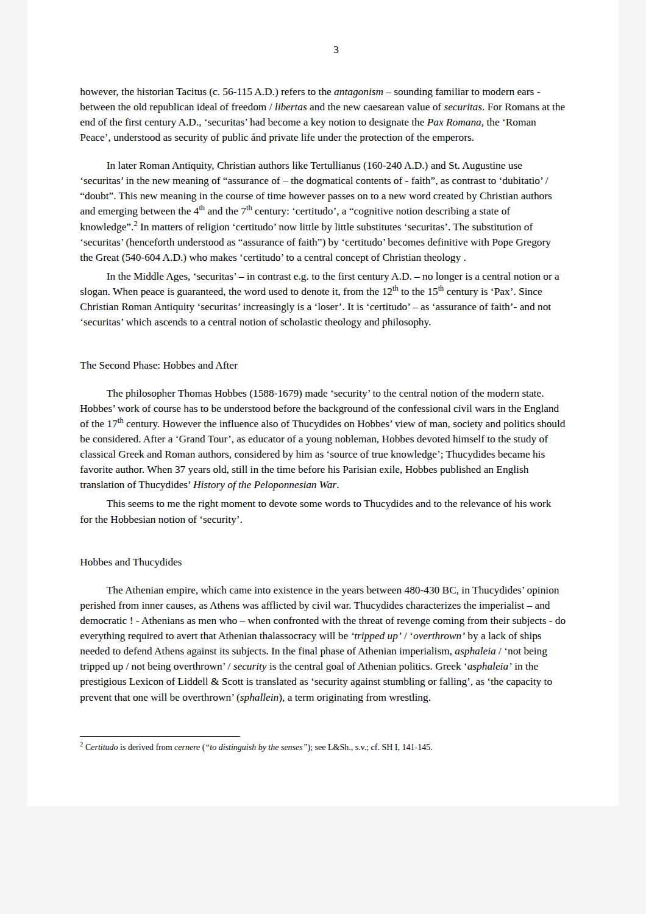3
however, the historian Tacitus (c. 56-115 A.D.) refers to the antagonism – sounding familiar to modern ears - between the old republican ideal of freedom / libertas and the new caesarean value of securitas. For Romans at the end of the first century A.D., ‘securitas’ had become a key notion to designate the Pax Romana, the ‘Roman Peace’, understood as security of public ánd private life under the protection of the emperors.
In later Roman Antiquity, Christian authors like Tertullianus (160-240 A.D.) and St. Augustine use ‘securitas’ in the new meaning of “assurance of – the dogmatical contents of - faith”, as contrast to ‘dubitatio’ / “doubt”. This new meaning in the course of time however passes on to a new word created by Christian authors and emerging between the 4th and the 7th century: ‘certitudo’, a “cognitive notion describing a state of knowledge”.2 In matters of religion ‘certitudo’ now little by little substitutes ‘securitas’. The substitution of ‘securitas’ (henceforth understood as “assurance of faith”) by ‘certitudo’ becomes definitive with Pope Gregory the Great (540-604 A.D.) who makes ‘certitudo’ to a central concept of Christian theology .
In the Middle Ages, ‘securitas’ – in contrast e.g. to the first century A.D. – no longer is a central notion or a slogan. When peace is guaranteed, the word used to denote it, from the 12th to the 15th century is ‘Pax’. Since Christian Roman Antiquity ‘securitas’ increasingly is a ‘loser’. It is ‘certitudo’ – as ‘assurance of faith’- and not ‘securitas’ which ascends to a central notion of scholastic theology and philosophy.
The Second Phase: Hobbes and After
The philosopher Thomas Hobbes (1588-1679) made ‘security’ to the central notion of the modern state. Hobbes’ work of course has to be understood before the background of the confessional civil wars in the England of the 17th century. However the influence also of Thucydides on Hobbes’ view of man, society and politics should be considered. After a ‘Grand Tour’, as educator of a young nobleman, Hobbes devoted himself to the study of classical Greek and Roman authors, considered by him as ‘source of true knowledge’; Thucydides became his favorite author. When 37 years old, still in the time before his Parisian exile, Hobbes published an English translation of Thucydides’ History of the Peloponnesian War.
This seems to me the right moment to devote some words to Thucydides and to the relevance of his work for the Hobbesian notion of ‘security’.
Hobbes and Thucydides
The Athenian empire, which came into existence in the years between 480-430 BC, in Thucydides’ opinion perished from inner causes, as Athens was afflicted by civil war. Thucydides characterizes the imperialist – and democratic ! - Athenians as men who – when confronted with the threat of revenge coming from their subjects - do everything required to avert that Athenian thalassocracy will be ‘tripped up’ / ‘overthrown’ by a lack of ships needed to defend Athens against its subjects. In the final phase of Athenian imperialism, asphaleia / ‘not being tripped up / not being overthrown’ / security is the central goal of Athenian politics. Greek ‘asphaleia’ in the prestigious Lexicon of Liddell & Scott is translated as ‘security against stumbling or falling’, as ‘the capacity to prevent that one will be overthrown’ (sphallein), a term originating from wrestling.
2 Certitudo is derived from cernere (“to distinguish by the senses”); see L&Sh., s.v.; cf. SH I, 141-145.